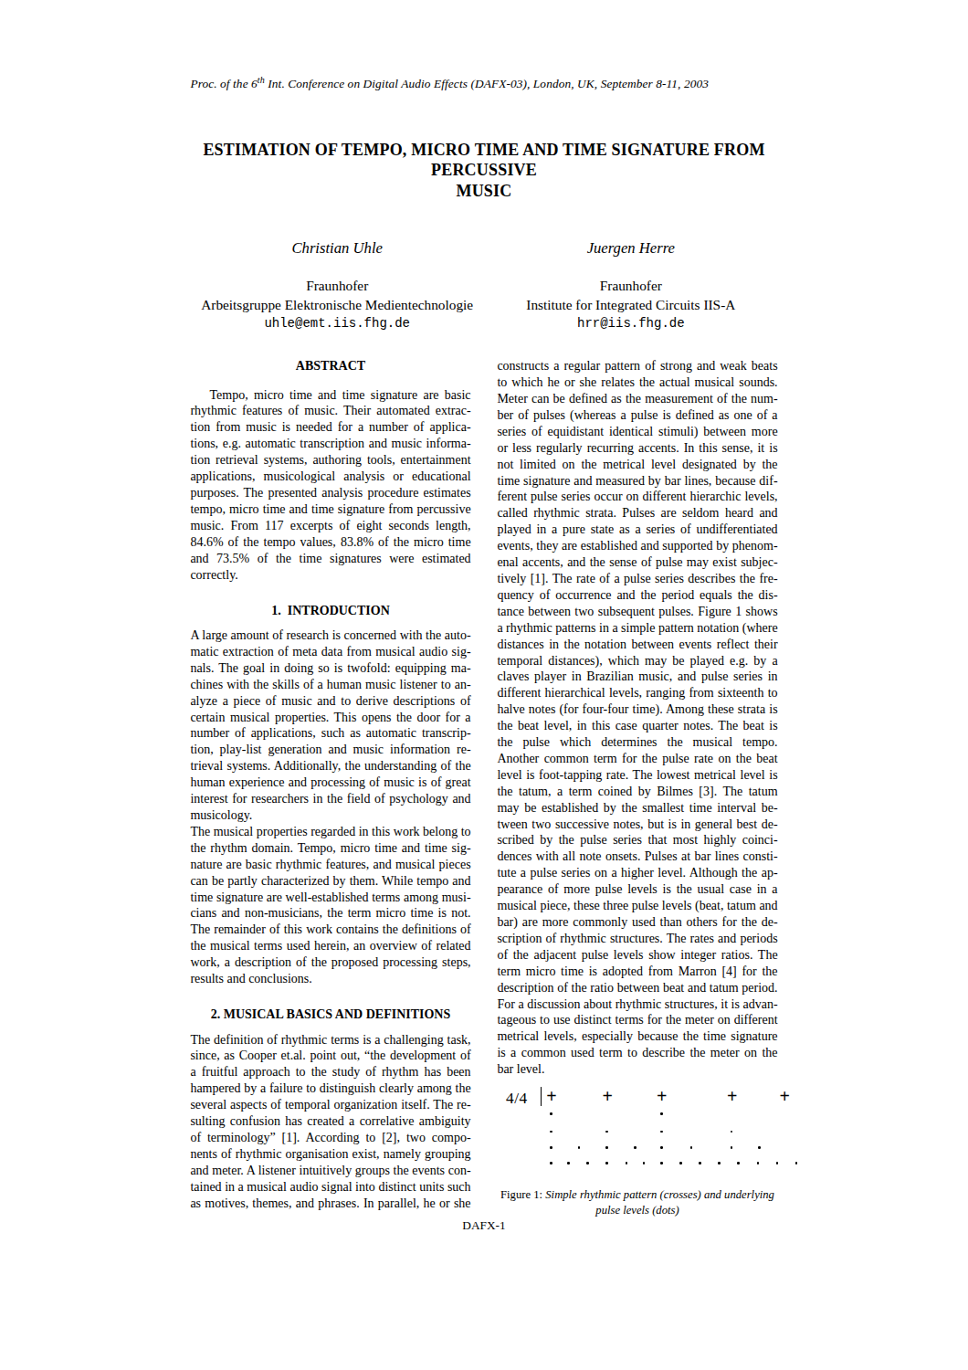Proc. of the 6th Int. Conference on Digital Audio Effects (DAFX-03), London, UK, September 8-11, 2003
ESTIMATION OF TEMPO, MICRO TIME AND TIME SIGNATURE FROM PERCUSSIVE
MUSIC
| Christian Uhle Fraunhofer Arbeitsgruppe Elektronische Medientechnologie uhle@emt.iis.fhg.de | Juergen Herre Fraunhofer Institute for Integrated Circuits IIS-A hrr@iis.fhg.de |
ABSTRACT
Tempo, micro time and time signature are basic rhythmic features of music. Their automated extraction from music is needed for a number of applications, e.g. automatic transcription and music information retrieval systems, authoring tools, entertainment applications, musicological analysis or educational purposes. The presented analysis procedure estimates tempo, micro time and time signature from percussive music. From 117 excerpts of eight seconds length, 84.6% of the tempo values, 83.8% of the micro time and 73.5% of the time signatures were estimated correctly.
1. INTRODUCTION
A large amount of research is concerned with the automatic extraction of meta data from musical audio signals. The goal in doing so is twofold: equipping machines with the skills of a human music listener to analyze a piece of music and to derive descriptions of certain musical properties. This opens the door for a number of applications, such as automatic transcription, play-list generation and music information retrieval systems. Additionally, the understanding of the human experience and processing of music is of great interest for researchers in the field of psychology and musicology.
The musical properties regarded in this work belong to the rhythm domain. Tempo, micro time and time signature are basic rhythmic features, and musical pieces can be partly characterized by them. While tempo and time signature are well-established terms among musicians and non-musicians, the term micro time is not. The remainder of this work contains the definitions of the musical terms used herein, an overview of related work, a description of the proposed processing steps, results and conclusions.
2. MUSICAL BASICS AND DEFINITIONS
The definition of rhythmic terms is a challenging task, since, as Cooper et.al. point out, “the development of a fruitful approach to the study of rhythm has been hampered by a failure to distinguish clearly among the several aspects of temporal organization itself. The resulting confusion has created a correlative ambiguity of terminology” [1]. According to [2], two components of rhythmic organisation exist, namely grouping and meter. A listener intuitively groups the events contained in a musical audio signal into distinct units such as motives, themes, and phrases. In parallel, he or she constructs a regular pattern of strong and weak beats to which he or she relates the actual musical sounds. Meter can be defined as the measurement of the number of pulses (whereas a pulse is defined as one of a series of equidistant identical stimuli) between more or less regularly recurring accents. In this sense, it is not limited on the metrical level designated by the time signature and measured by bar lines, because different pulse series occur on different hierarchic levels, called rhythmic strata. Pulses are seldom heard and played in a pure state as a series of undifferentiated events, they are established and supported by phenomenal accents, and the sense of pulse may exist subjectively [1]. The rate of a pulse series describes the frequency of occurrence and the period equals the distance between two subsequent pulses. Figure 1 shows a rhythmic patterns in a simple pattern notation (where distances in the notation between events reflect their temporal distances), which may be played e.g. by a claves player in Brazilian music, and pulse series in different hierarchical levels, ranging from sixteenth to halve notes (for four-four time). Among these strata is the beat level, in this case quarter notes. The beat is the pulse which determines the musical tempo. Another common term for the pulse rate on the beat level is foot-tapping rate. The lowest metrical level is the tatum, a term coined by Bilmes [3]. The tatum may be established by the smallest time interval between two successive notes, but is in general best described by the pulse series that most highly coincidences with all note onsets. Pulses at bar lines constitute a pulse series on a higher level. Although the appearance of more pulse levels is the usual case in a musical piece, these three pulse levels (beat, tatum and bar) are more commonly used than others for the description of rhythmic structures. The rates and periods of the adjacent pulse levels show integer ratios. The term micro time is adopted from Marron [4] for the description of the ratio between beat and tatum period. For a discussion about rhythmic structures, it is advantageous to use distinct terms for the meter on different metrical levels, especially because the time signature is a common used term to describe the meter on the bar level.
4/4 + + + + +
Figure 1: Simple rhythmic pattern (crosses) and underlying
pulse levels (dots)
DAFX-1